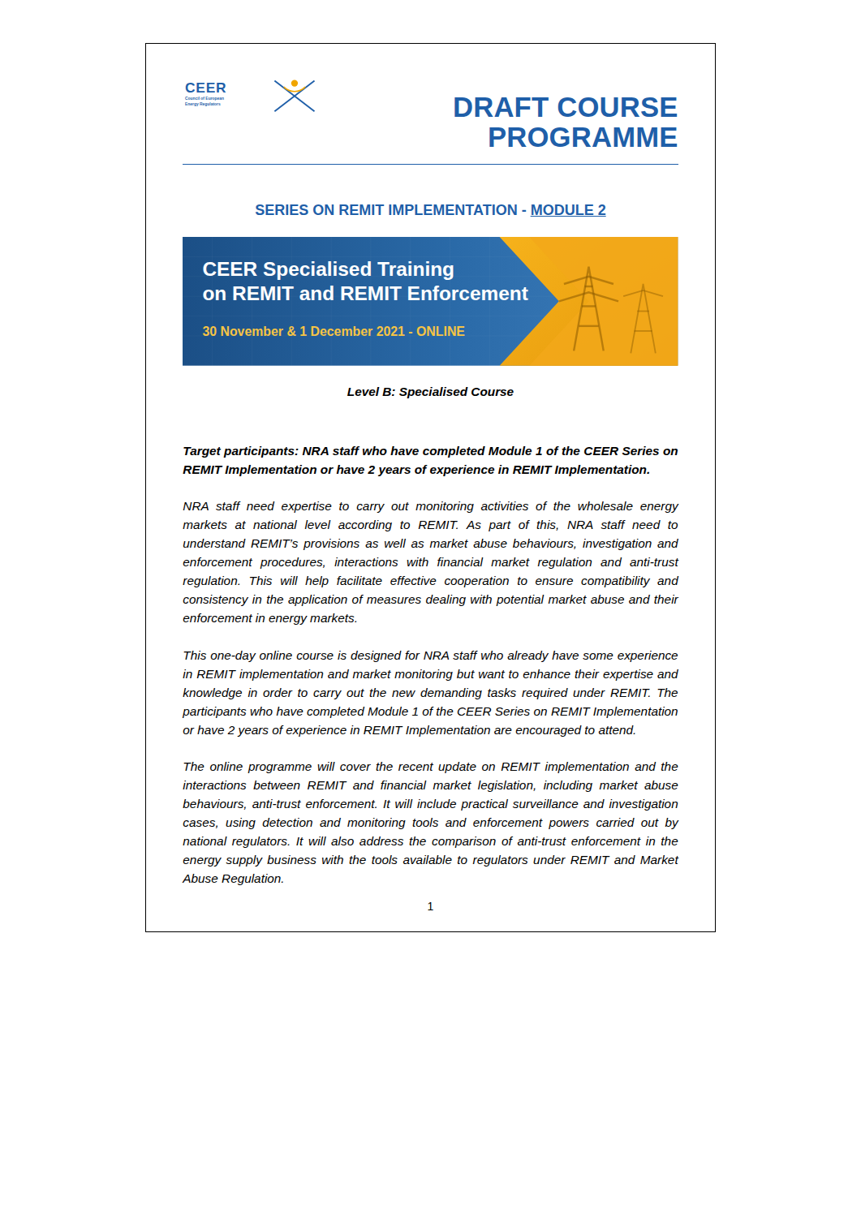CEER Council of European Energy Regulators
DRAFT COURSE PROGRAMME
SERIES ON REMIT IMPLEMENTATION - MODULE 2
CEER Specialised Training on REMIT and REMIT Enforcement 30 November & 1 December 2021 - ONLINE
Level B: Specialised Course
Target participants: NRA staff who have completed Module 1 of the CEER Series on REMIT Implementation or have 2 years of experience in REMIT Implementation.
NRA staff need expertise to carry out monitoring activities of the wholesale energy markets at national level according to REMIT. As part of this, NRA staff need to understand REMIT’s provisions as well as market abuse behaviours, investigation and enforcement procedures, interactions with financial market regulation and anti-trust regulation. This will help facilitate effective cooperation to ensure compatibility and consistency in the application of measures dealing with potential market abuse and their enforcement in energy markets.
This one-day online course is designed for NRA staff who already have some experience in REMIT implementation and market monitoring but want to enhance their expertise and knowledge in order to carry out the new demanding tasks required under REMIT. The participants who have completed Module 1 of the CEER Series on REMIT Implementation or have 2 years of experience in REMIT Implementation are encouraged to attend.
The online programme will cover the recent update on REMIT implementation and the interactions between REMIT and financial market legislation, including market abuse behaviours, anti-trust enforcement. It will include practical surveillance and investigation cases, using detection and monitoring tools and enforcement powers carried out by national regulators. It will also address the comparison of anti-trust enforcement in the energy supply business with the tools available to regulators under REMIT and Market Abuse Regulation.
1